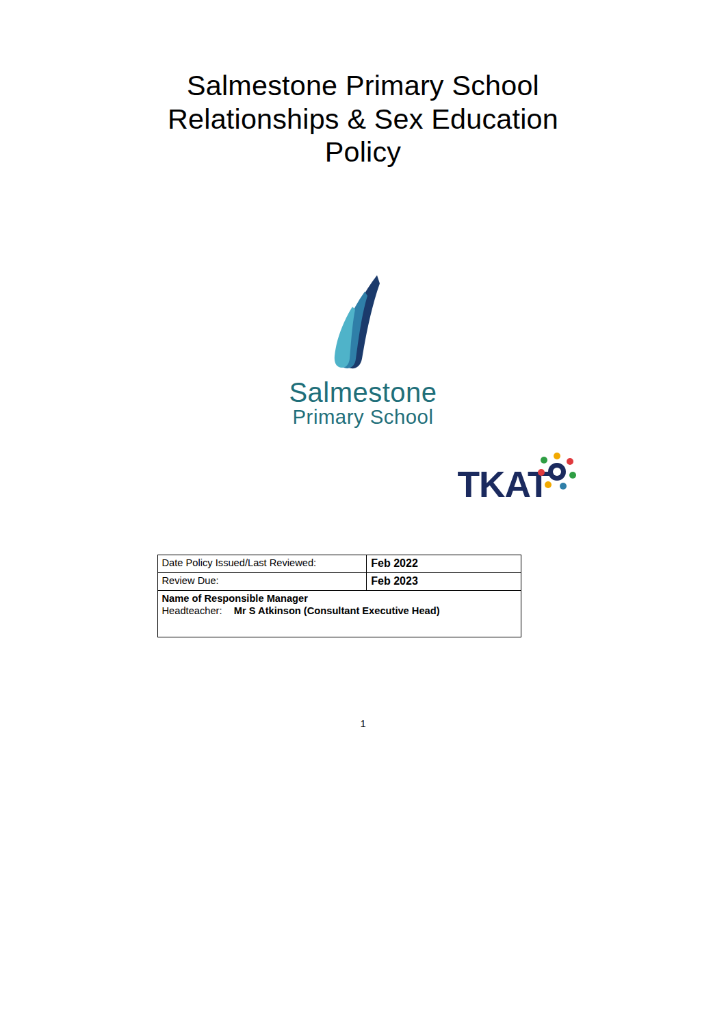Salmestone Primary School
Relationships & Sex Education Policy
Salmestone
Primary School
TKAT
| Date Policy Issued/Last Reviewed: | Feb 2022 |
| Review Due: | Feb 2023 |
| Name of Responsible Manager Headteacher: Mr S Atkinson (Consultant Executive Head) |
1